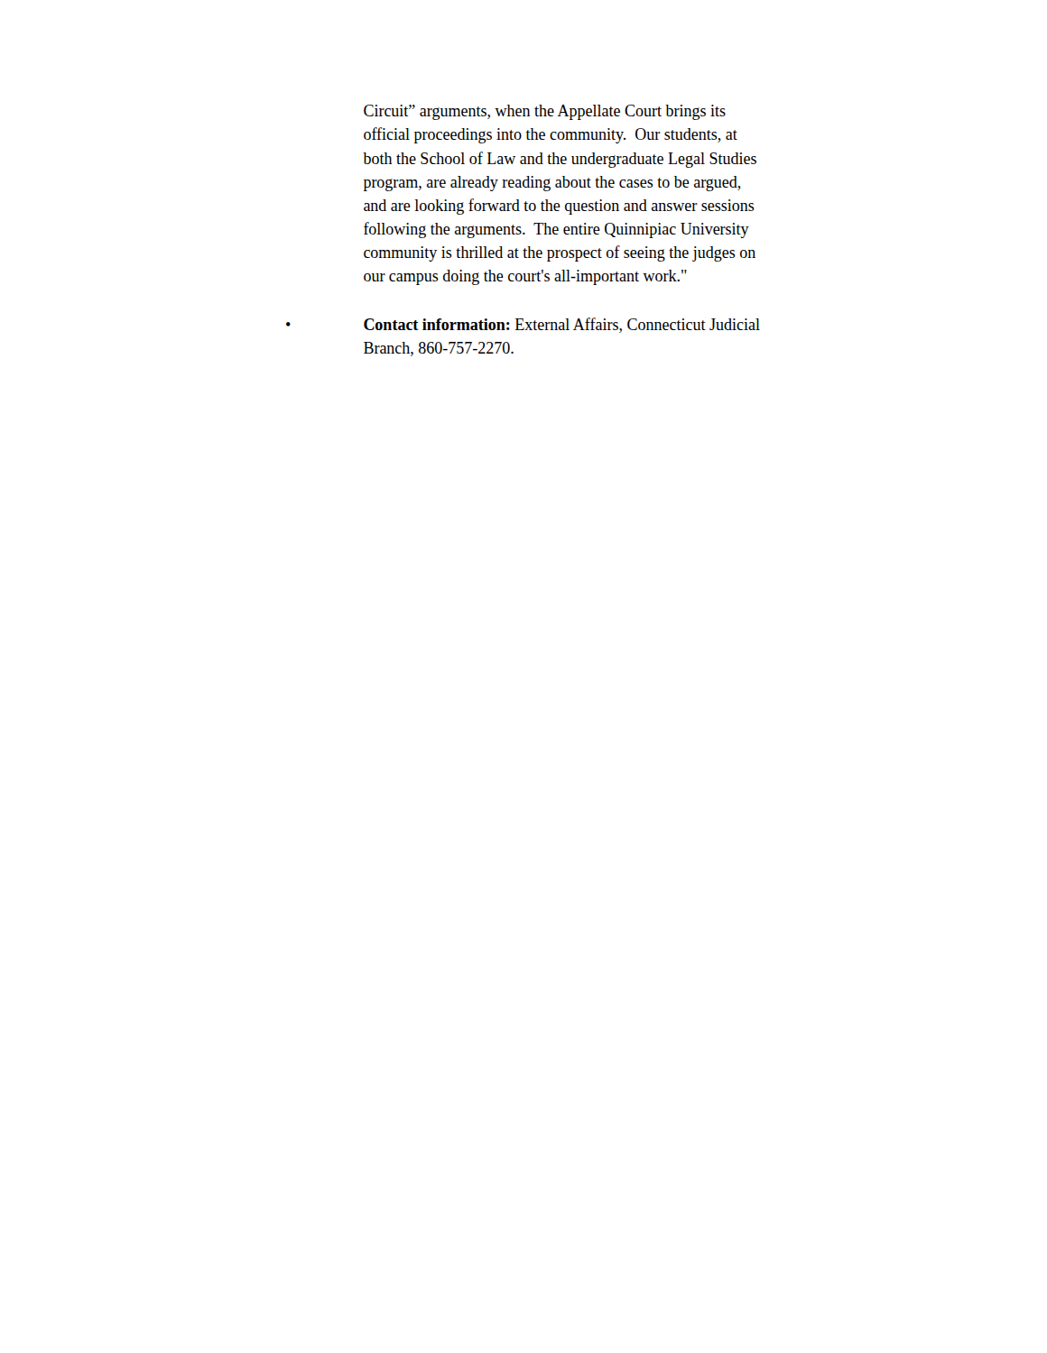Circuit” arguments, when the Appellate Court brings its official proceedings into the community. Our students, at both the School of Law and the undergraduate Legal Studies program, are already reading about the cases to be argued, and are looking forward to the question and answer sessions following the arguments. The entire Quinnipiac University community is thrilled at the prospect of seeing the judges on our campus doing the court's all-important work."
Contact information: External Affairs, Connecticut Judicial Branch, 860-757-2270.